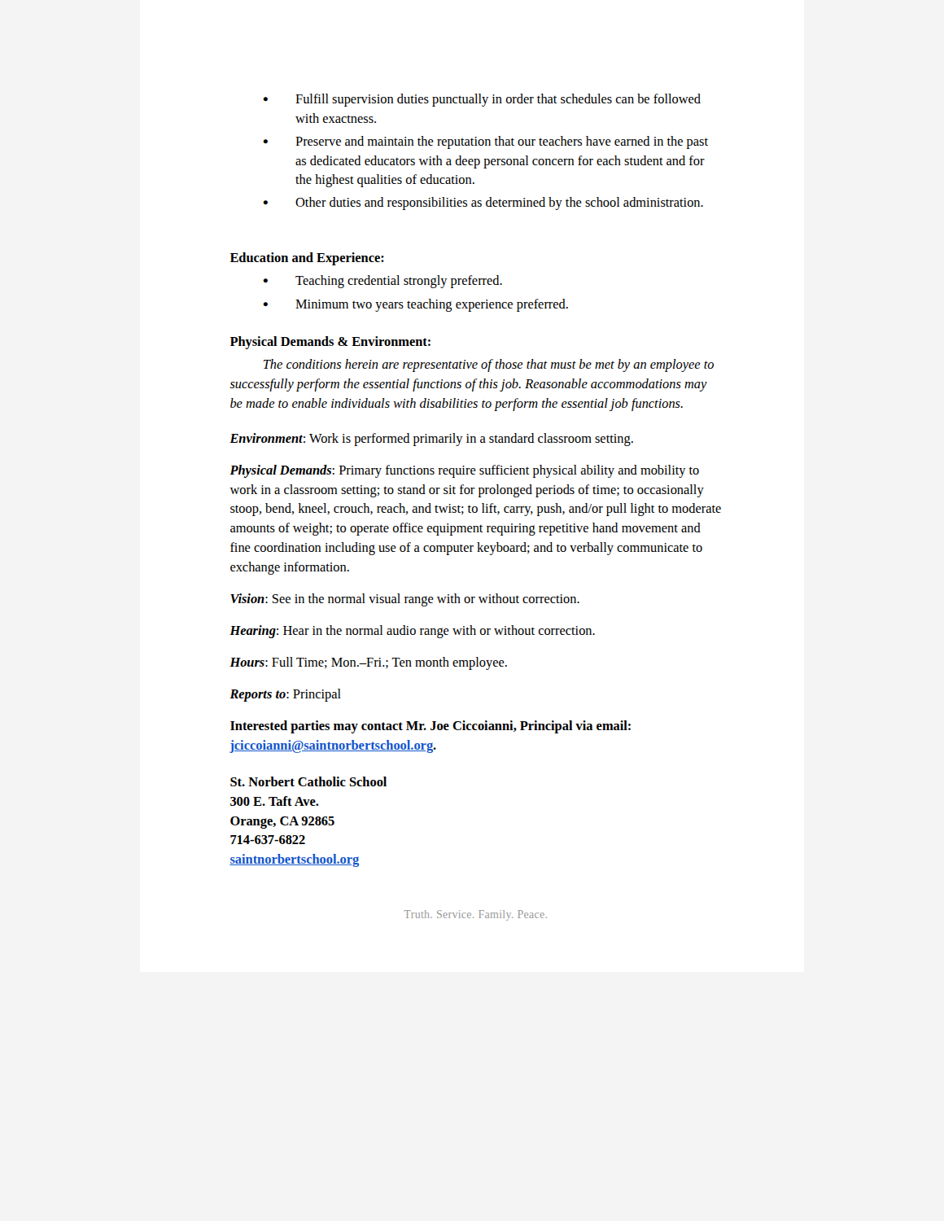Fulfill supervision duties punctually in order that schedules can be followed with exactness.
Preserve and maintain the reputation that our teachers have earned in the past as dedicated educators with a deep personal concern for each student and for the highest qualities of education.
Other duties and responsibilities as determined by the school administration.
Education and Experience:
Teaching credential strongly preferred.
Minimum two years teaching experience preferred.
Physical Demands & Environment:
The conditions herein are representative of those that must be met by an employee to successfully perform the essential functions of this job. Reasonable accommodations may be made to enable individuals with disabilities to perform the essential job functions.
Environment: Work is performed primarily in a standard classroom setting.
Physical Demands: Primary functions require sufficient physical ability and mobility to work in a classroom setting; to stand or sit for prolonged periods of time; to occasionally stoop, bend, kneel, crouch, reach, and twist; to lift, carry, push, and/or pull light to moderate amounts of weight; to operate office equipment requiring repetitive hand movement and fine coordination including use of a computer keyboard; and to verbally communicate to exchange information.
Vision: See in the normal visual range with or without correction.
Hearing: Hear in the normal audio range with or without correction.
Hours: Full Time; Mon.–Fri.; Ten month employee.
Reports to: Principal
Interested parties may contact Mr. Joe Ciccoianni, Principal via email:
jciccoianni@saintnorbertschool.org.
St. Norbert Catholic School
300 E. Taft Ave.
Orange, CA 92865
714-637-6822
saintnorbertschool.org
Truth. Service. Family. Peace.